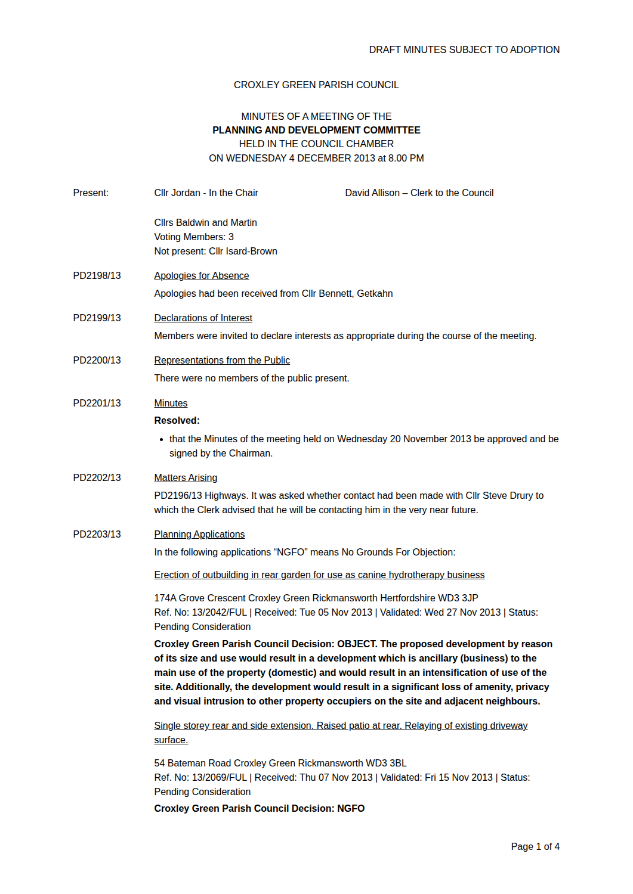DRAFT MINUTES SUBJECT TO ADOPTION
CROXLEY GREEN PARISH COUNCIL
MINUTES OF A MEETING OF THE
PLANNING AND DEVELOPMENT COMMITTEE
HELD IN THE COUNCIL CHAMBER
ON WEDNESDAY 4 DECEMBER 2013 at 8.00 PM
Present:
Cllr Jordan - In the Chair
David Allison – Clerk to the Council
Cllrs Baldwin and Martin
Voting Members: 3
Not present: Cllr Isard-Brown
PD2198/13
Apologies for Absence
Apologies had been received from Cllr Bennett, Getkahn
PD2199/13
Declarations of Interest
Members were invited to declare interests as appropriate during the course of the meeting.
PD2200/13
Representations from the Public
There were no members of the public present.
PD2201/13
Minutes
Resolved:
that the Minutes of the meeting held on Wednesday 20 November 2013 be approved and be signed by the Chairman.
PD2202/13
Matters Arising
PD2196/13 Highways. It was asked whether contact had been made with Cllr Steve Drury to which the Clerk advised that he will be contacting him in the very near future.
PD2203/13
Planning Applications
In the following applications “NGFO” means No Grounds For Objection:
Erection of outbuilding in rear garden for use as canine hydrotherapy business
174A Grove Crescent Croxley Green Rickmansworth Hertfordshire WD3 3JP
Ref. No: 13/2042/FUL | Received: Tue 05 Nov 2013 | Validated: Wed 27 Nov 2013 | Status: Pending Consideration
Croxley Green Parish Council Decision: OBJECT. The proposed development by reason of its size and use would result in a development which is ancillary (business) to the main use of the property (domestic) and would result in an intensification of use of the site. Additionally, the development would result in a significant loss of amenity, privacy and visual intrusion to other property occupiers on the site and adjacent neighbours.
Single storey rear and side extension. Raised patio at rear. Relaying of existing driveway surface.
54 Bateman Road Croxley Green Rickmansworth WD3 3BL
Ref. No: 13/2069/FUL | Received: Thu 07 Nov 2013 | Validated: Fri 15 Nov 2013 | Status: Pending Consideration
Croxley Green Parish Council Decision: NGFO
Page 1 of 4